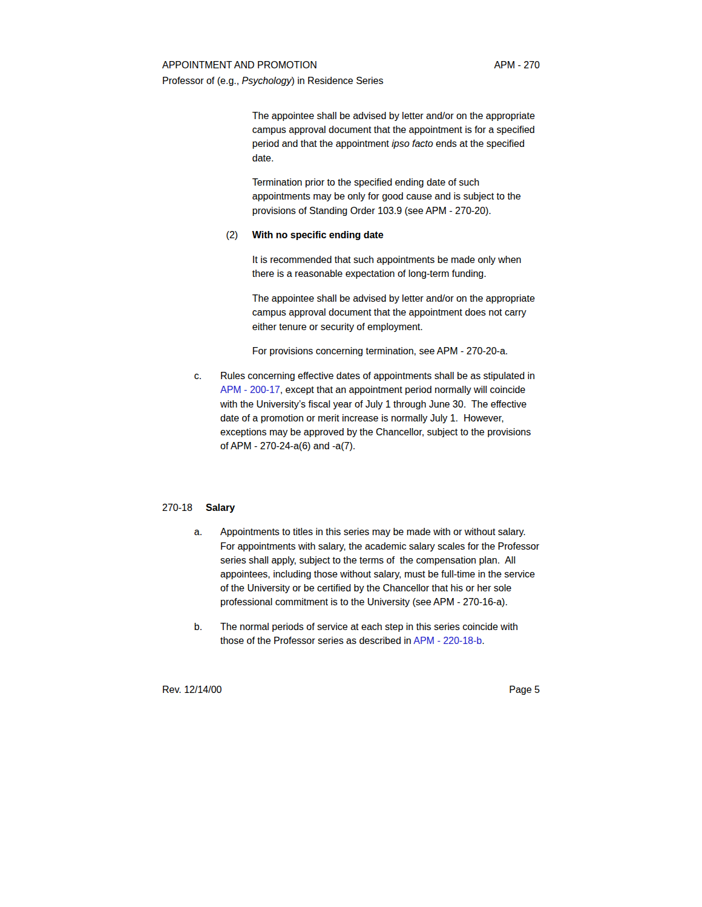APPOINTMENT AND PROMOTION
APM - 270
Professor of (e.g., Psychology) in Residence Series
The appointee shall be advised by letter and/or on the appropriate campus approval document that the appointment is for a specified period and that the appointment ipso facto ends at the specified date.
Termination prior to the specified ending date of such appointments may be only for good cause and is subject to the provisions of Standing Order 103.9 (see APM - 270-20).
(2)
With no specific ending date
It is recommended that such appointments be made only when there is a reasonable expectation of long-term funding.
The appointee shall be advised by letter and/or on the appropriate campus approval document that the appointment does not carry either tenure or security of employment.
For provisions concerning termination, see APM - 270-20-a.
c.
Rules concerning effective dates of appointments shall be as stipulated in APM - 200-17, except that an appointment period normally will coincide with the University’s fiscal year of July 1 through June 30. The effective date of a promotion or merit increase is normally July 1. However, exceptions may be approved by the Chancellor, subject to the provisions of APM - 270-24-a(6) and -a(7).
270-18
Salary
a.
Appointments to titles in this series may be made with or without salary. For appointments with salary, the academic salary scales for the Professor series shall apply, subject to the terms of the compensation plan. All appointees, including those without salary, must be full-time in the service of the University or be certified by the Chancellor that his or her sole professional commitment is to the University (see APM - 270-16-a).
b.
The normal periods of service at each step in this series coincide with those of the Professor series as described in APM - 220-18-b.
Rev. 12/14/00
Page 5